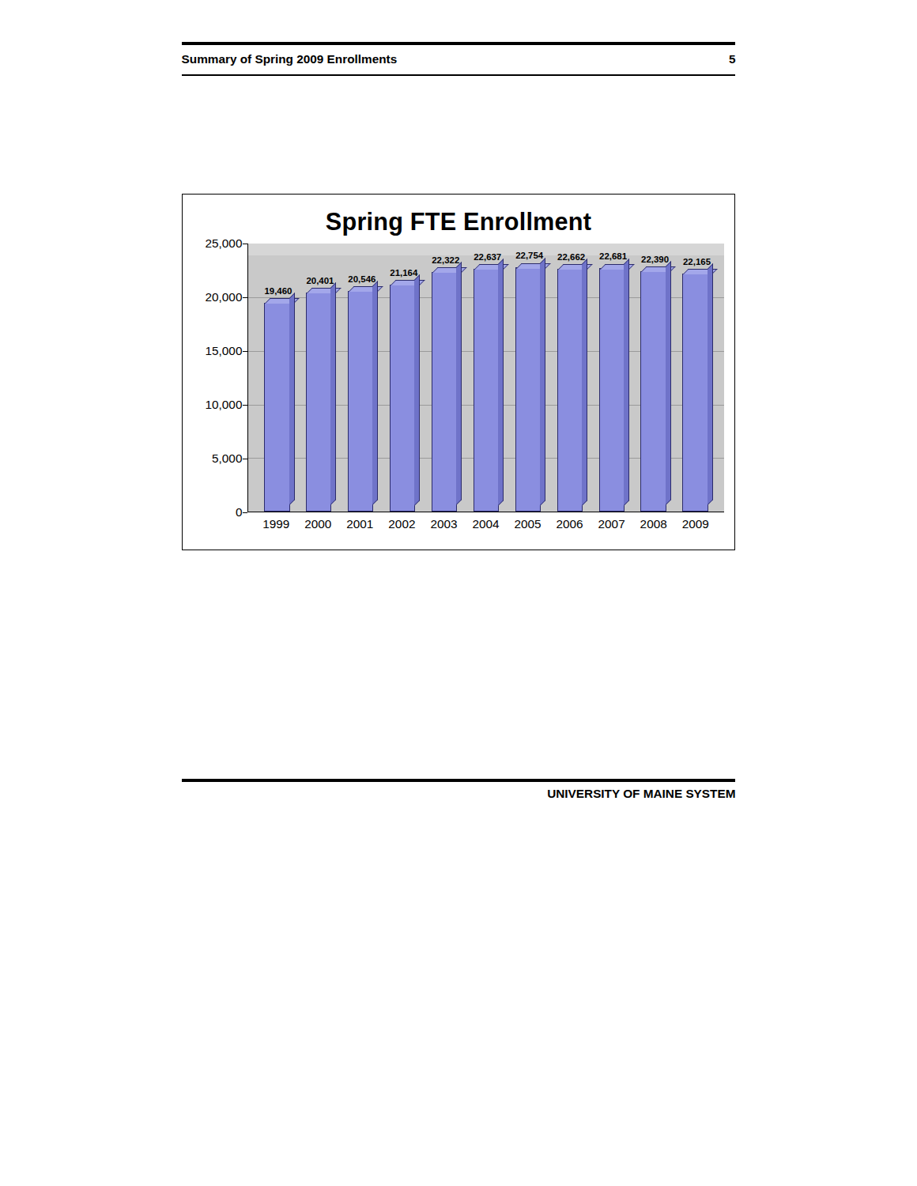Summary of Spring 2009 Enrollments 5
Spring FTE Enrollment
25,000
20,000
15,000
10,000
5,000
0
19,460
20,401
20,546
21,164
22,322
22,637
22,754
22,662
22,681
22,390
22,165
1999 2000 2001 2002 2003 2004 2005 2006 2007 2008 2009
UNIVERSITY OF MAINE SYSTEM